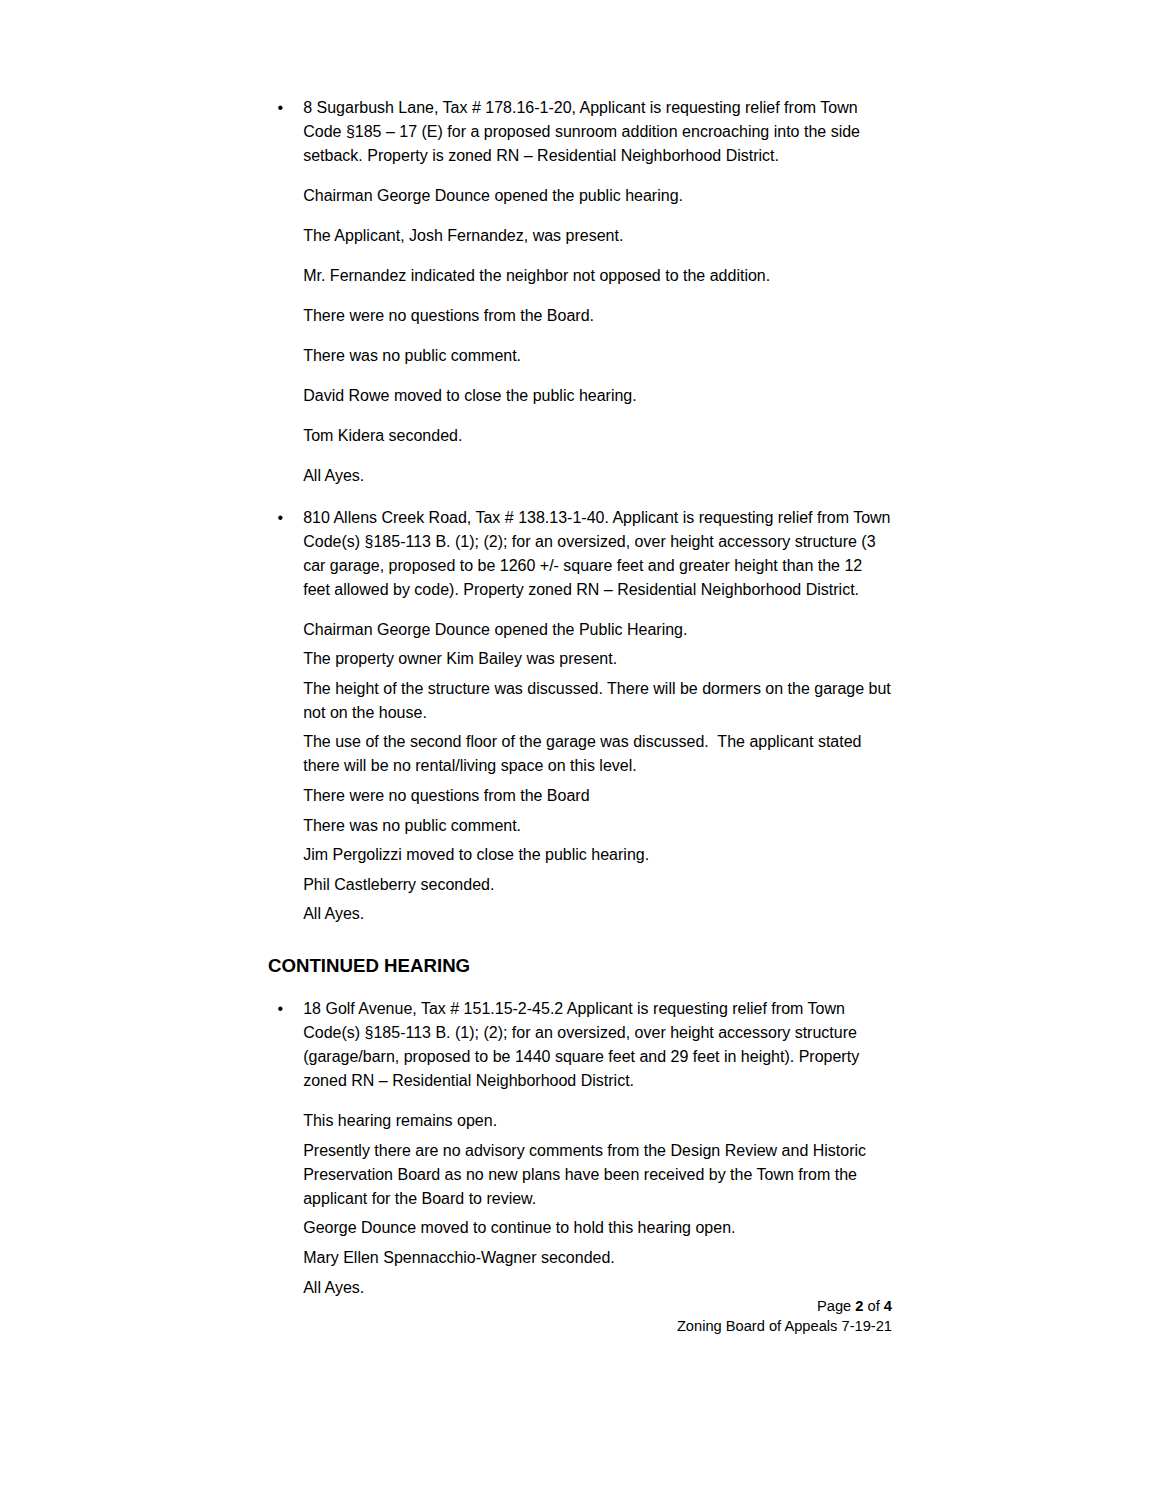8 Sugarbush Lane, Tax # 178.16-1-20, Applicant is requesting relief from Town Code §185 – 17 (E) for a proposed sunroom addition encroaching into the side setback. Property is zoned RN – Residential Neighborhood District.
Chairman George Dounce opened the public hearing.
The Applicant, Josh Fernandez, was present.
Mr. Fernandez indicated the neighbor not opposed to the addition.
There were no questions from the Board.
There was no public comment.
David Rowe moved to close the public hearing.
Tom Kidera seconded.
All Ayes.
810 Allens Creek Road, Tax # 138.13-1-40. Applicant is requesting relief from Town Code(s) §185-113 B. (1); (2); for an oversized, over height accessory structure (3 car garage, proposed to be 1260 +/- square feet and greater height than the 12 feet allowed by code). Property zoned RN – Residential Neighborhood District.
Chairman George Dounce opened the Public Hearing.
The property owner Kim Bailey was present.
The height of the structure was discussed. There will be dormers on the garage but not on the house.
The use of the second floor of the garage was discussed. The applicant stated there will be no rental/living space on this level.
There were no questions from the Board
There was no public comment.
Jim Pergolizzi moved to close the public hearing.
Phil Castleberry seconded.
All Ayes.
CONTINUED HEARING
18 Golf Avenue, Tax # 151.15-2-45.2 Applicant is requesting relief from Town Code(s) §185-113 B. (1); (2); for an oversized, over height accessory structure (garage/barn, proposed to be 1440 square feet and 29 feet in height). Property zoned RN – Residential Neighborhood District.
This hearing remains open.
Presently there are no advisory comments from the Design Review and Historic Preservation Board as no new plans have been received by the Town from the applicant for the Board to review.
George Dounce moved to continue to hold this hearing open.
Mary Ellen Spennacchio-Wagner seconded.
All Ayes.
Page 2 of 4
Zoning Board of Appeals 7-19-21